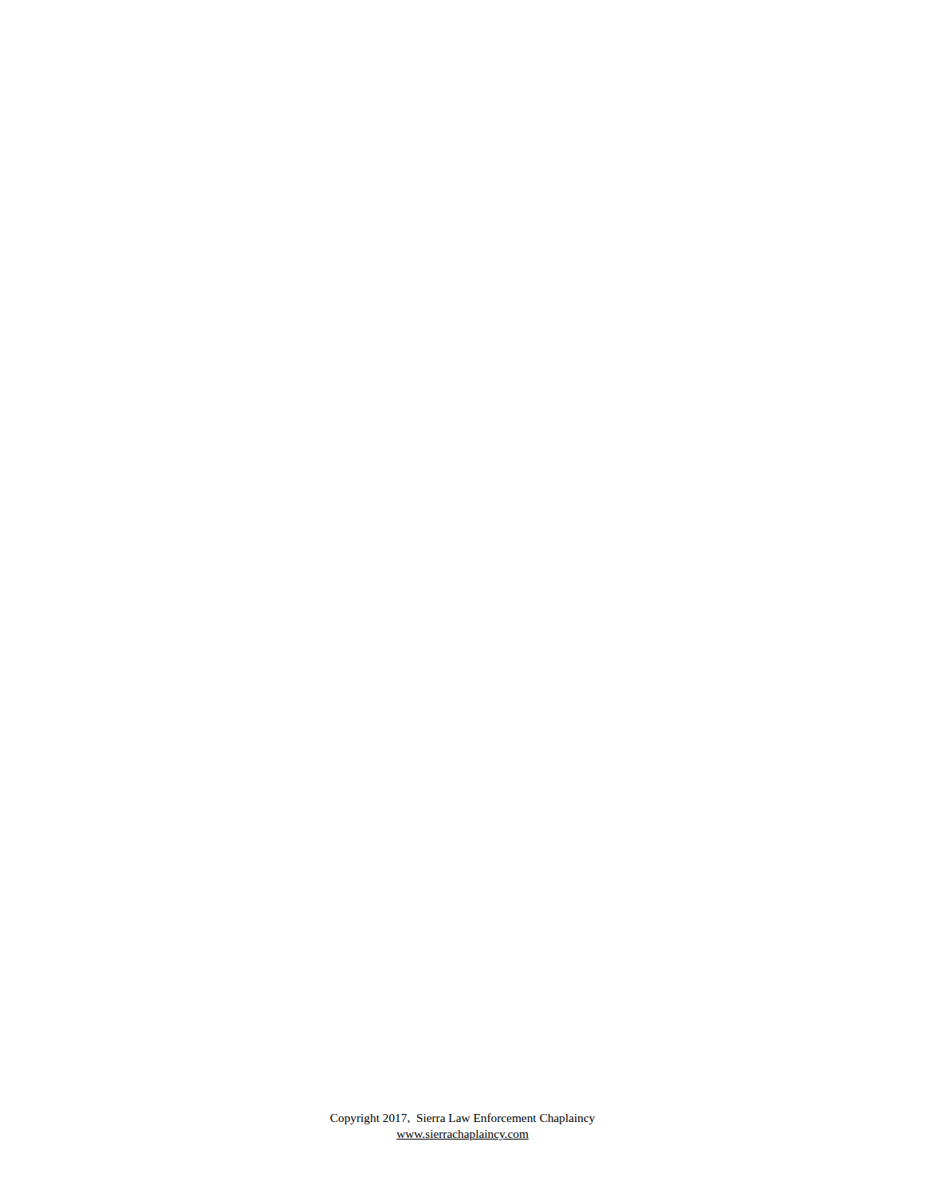Copyright 2017, Sierra Law Enforcement Chaplaincy
www.sierrachaplaincy.com